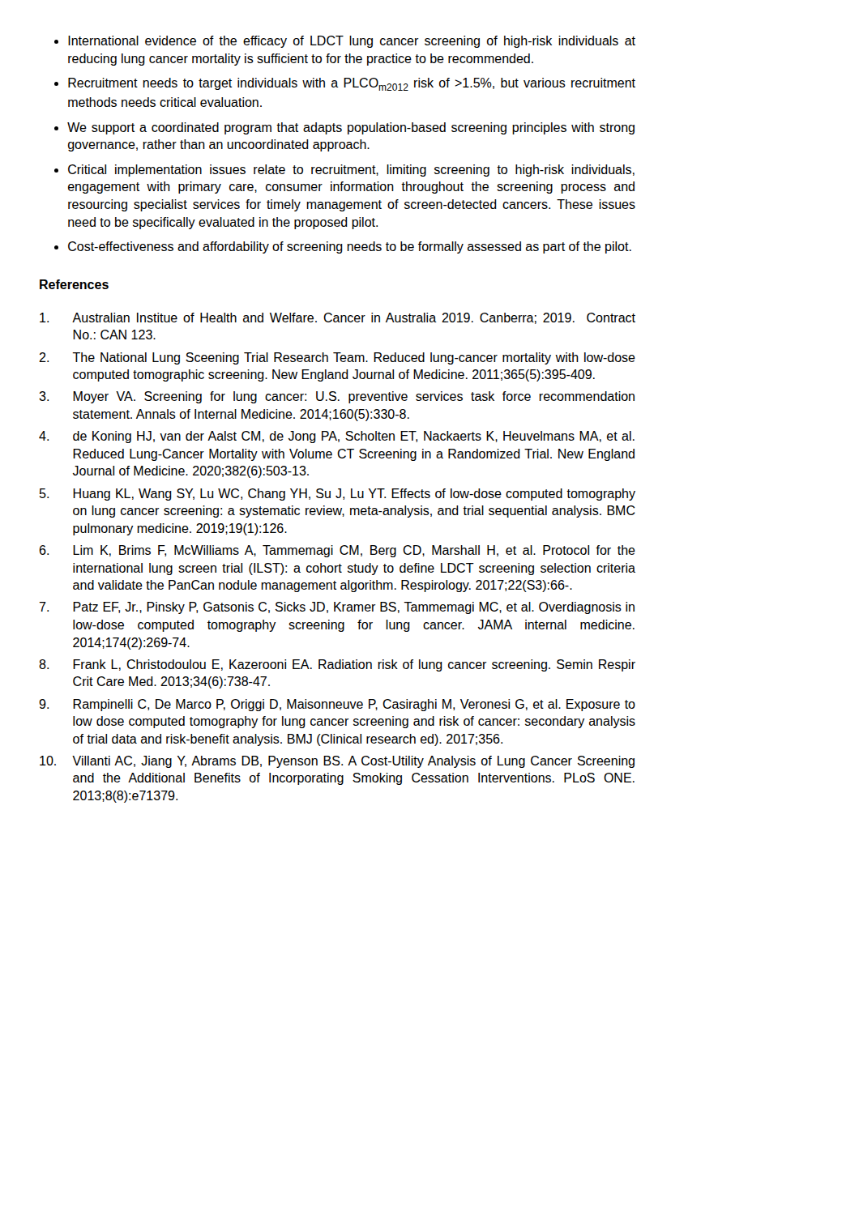International evidence of the efficacy of LDCT lung cancer screening of high-risk individuals at reducing lung cancer mortality is sufficient to for the practice to be recommended.
Recruitment needs to target individuals with a PLCOm2012 risk of >1.5%, but various recruitment methods needs critical evaluation.
We support a coordinated program that adapts population-based screening principles with strong governance, rather than an uncoordinated approach.
Critical implementation issues relate to recruitment, limiting screening to high-risk individuals, engagement with primary care, consumer information throughout the screening process and resourcing specialist services for timely management of screen-detected cancers. These issues need to be specifically evaluated in the proposed pilot.
Cost-effectiveness and affordability of screening needs to be formally assessed as part of the pilot.
References
Australian Institue of Health and Welfare. Cancer in Australia 2019. Canberra; 2019. Contract No.: CAN 123.
The National Lung Sceening Trial Research Team. Reduced lung-cancer mortality with low-dose computed tomographic screening. New England Journal of Medicine. 2011;365(5):395-409.
Moyer VA. Screening for lung cancer: U.S. preventive services task force recommendation statement. Annals of Internal Medicine. 2014;160(5):330-8.
de Koning HJ, van der Aalst CM, de Jong PA, Scholten ET, Nackaerts K, Heuvelmans MA, et al. Reduced Lung-Cancer Mortality with Volume CT Screening in a Randomized Trial. New England Journal of Medicine. 2020;382(6):503-13.
Huang KL, Wang SY, Lu WC, Chang YH, Su J, Lu YT. Effects of low-dose computed tomography on lung cancer screening: a systematic review, meta-analysis, and trial sequential analysis. BMC pulmonary medicine. 2019;19(1):126.
Lim K, Brims F, McWilliams A, Tammemagi CM, Berg CD, Marshall H, et al. Protocol for the international lung screen trial (ILST): a cohort study to define LDCT screening selection criteria and validate the PanCan nodule management algorithm. Respirology. 2017;22(S3):66-.
Patz EF, Jr., Pinsky P, Gatsonis C, Sicks JD, Kramer BS, Tammemagi MC, et al. Overdiagnosis in low-dose computed tomography screening for lung cancer. JAMA internal medicine. 2014;174(2):269-74.
Frank L, Christodoulou E, Kazerooni EA. Radiation risk of lung cancer screening. Semin Respir Crit Care Med. 2013;34(6):738-47.
Rampinelli C, De Marco P, Origgi D, Maisonneuve P, Casiraghi M, Veronesi G, et al. Exposure to low dose computed tomography for lung cancer screening and risk of cancer: secondary analysis of trial data and risk-benefit analysis. BMJ (Clinical research ed). 2017;356.
Villanti AC, Jiang Y, Abrams DB, Pyenson BS. A Cost-Utility Analysis of Lung Cancer Screening and the Additional Benefits of Incorporating Smoking Cessation Interventions. PLoS ONE. 2013;8(8):e71379.